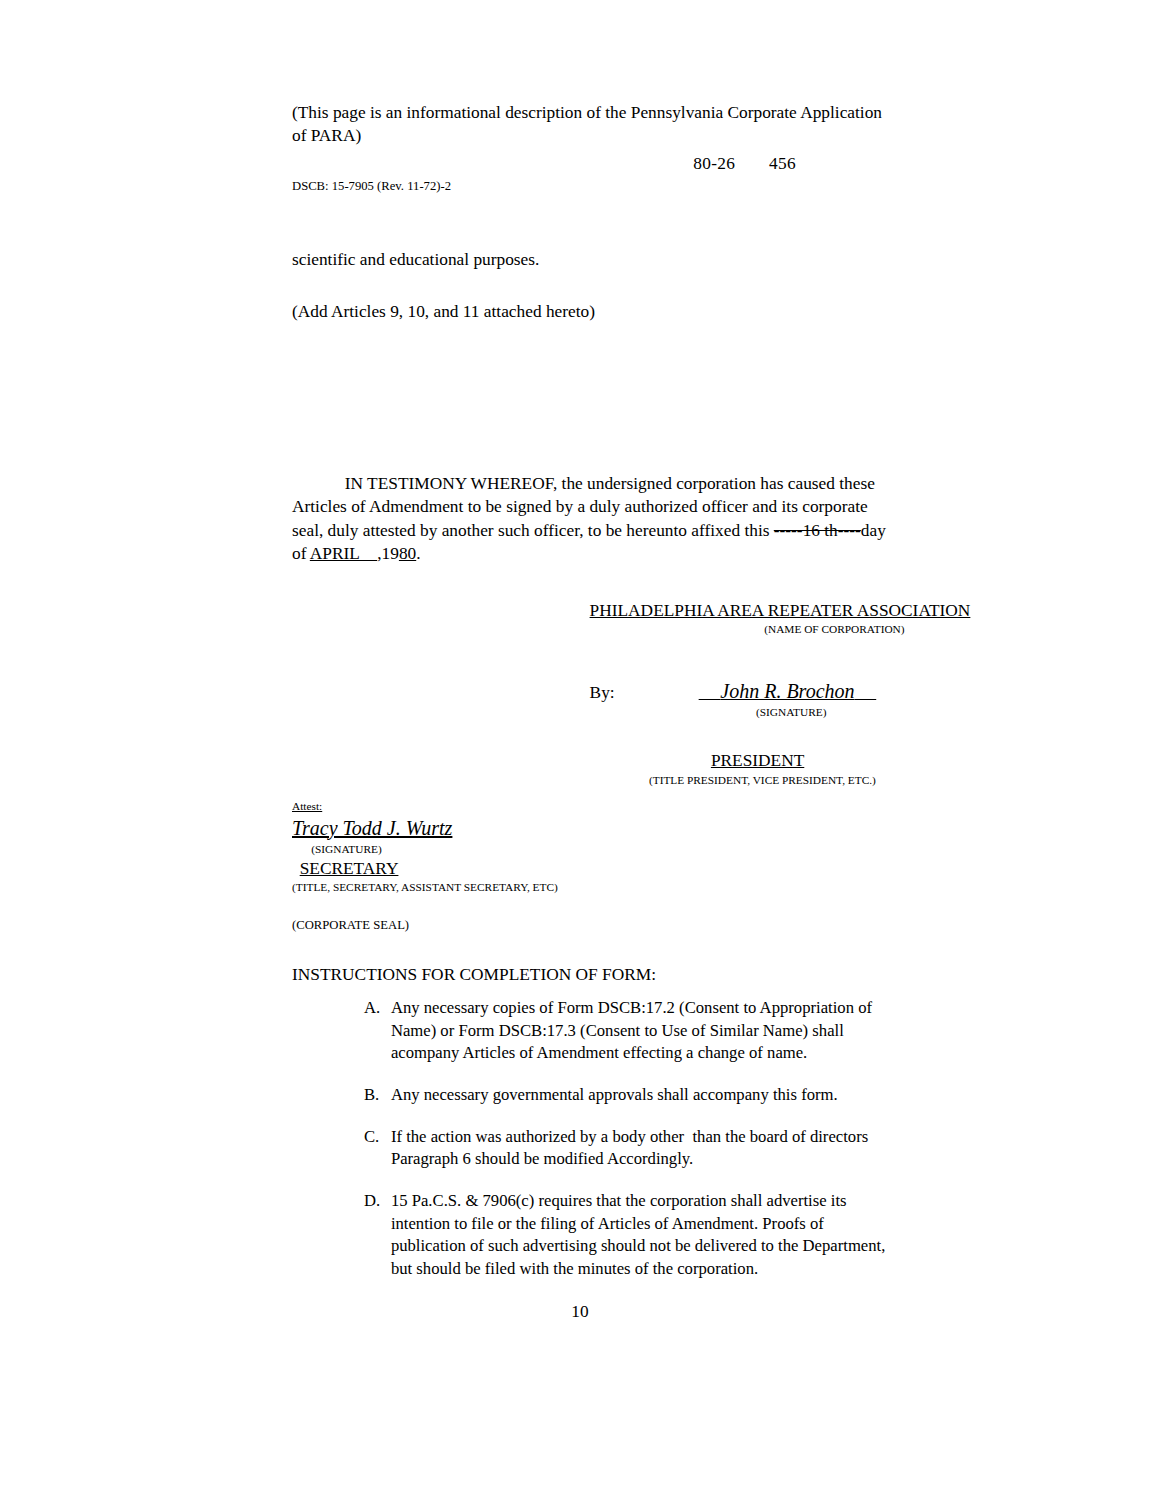(This page is an informational description of the Pennsylvania Corporate Application of PARA)
80-26456
DSCB: 15-7905 (Rev. 11-72)-2
scientific and educational purposes.
(Add Articles 9, 10, and 11 attached hereto)
IN TESTIMONY WHEREOF, the undersigned corporation has caused these Articles of Admendment to be signed by a duly authorized officer and its corporate seal, duly attested by another such officer, to be hereunto affixed this -----16 th----day of APRIL ,1980.
PHILADELPHIA AREA REPEATER ASSOCIATION
(NAME OF CORPORATION)
By: John R. Brochon
(SIGNATURE)
PRESIDENT
(TITLE PRESIDENT, VICE PRESIDENT, ETC.)
Attest:
Tracy Todd J. Wurtz
(SIGNATURE)
SECRETARY
(TITLE, SECRETARY, ASSISTANT SECRETARY, ETC)
(CORPORATE SEAL)
INSTRUCTIONS FOR COMPLETION OF FORM:
A. Any necessary copies of Form DSCB:17.2 (Consent to Appropriation of Name) or Form DSCB:17.3 (Consent to Use of Similar Name) shall acompany Articles of Amendment effecting a change of name.
B. Any necessary governmental approvals shall accompany this form.
C. If the action was authorized by a body other than the board of directors Paragraph 6 should be modified Accordingly.
D. 15 Pa.C.S. & 7906(c) requires that the corporation shall advertise its intention to file or the filing of Articles of Amendment. Proofs of publication of such advertising should not be delivered to the Department, but should be filed with the minutes of the corporation.
10